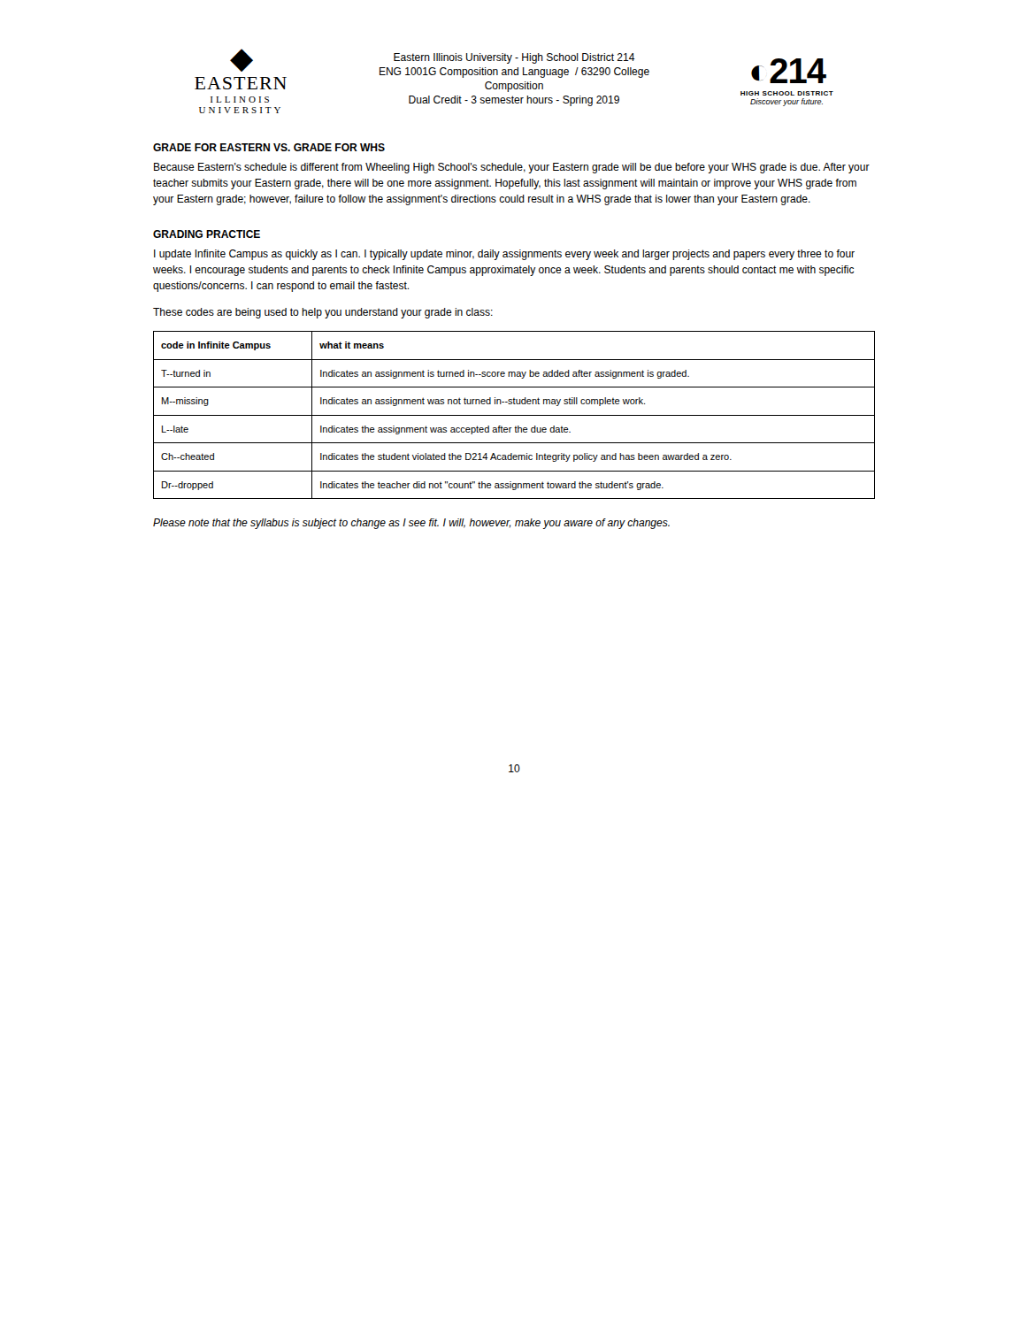◆
EASTERN
ILLINOIS
UNIVERSITY
Eastern Illinois University - High School District 214
ENG 1001G Composition and Language / 63290 College
Composition
Dual Credit - 3 semester hours - Spring 2019
◐214
HIGH SCHOOL DISTRICT
Discover your future.
Grade for Eastern vs. Grade for WHS
Because Eastern's schedule is different from Wheeling High School's schedule, your Eastern grade will be due before your WHS grade is due. After your teacher submits your Eastern grade, there will be one more assignment. Hopefully, this last assignment will maintain or improve your WHS grade from your Eastern grade; however, failure to follow the assignment's directions could result in a WHS grade that is lower than your Eastern grade.
Grading Practice
I update Infinite Campus as quickly as I can. I typically update minor, daily assignments every week and larger projects and papers every three to four weeks. I encourage students and parents to check Infinite Campus approximately once a week. Students and parents should contact me with specific questions/concerns. I can respond to email the fastest.
These codes are being used to help you understand your grade in class:
| code in Infinite Campus | what it means |
| --- | --- |
| T--turned in | Indicates an assignment is turned in--score may be added after assignment is graded. |
| M--missing | Indicates an assignment was not turned in--student may still complete work. |
| L--late | Indicates the assignment was accepted after the due date. |
| Ch--cheated | Indicates the student violated the D214 Academic Integrity policy and has been awarded a zero. |
| Dr--dropped | Indicates the teacher did not "count" the assignment toward the student's grade. |
Please note that the syllabus is subject to change as I see fit. I will, however, make you aware of any changes.
10